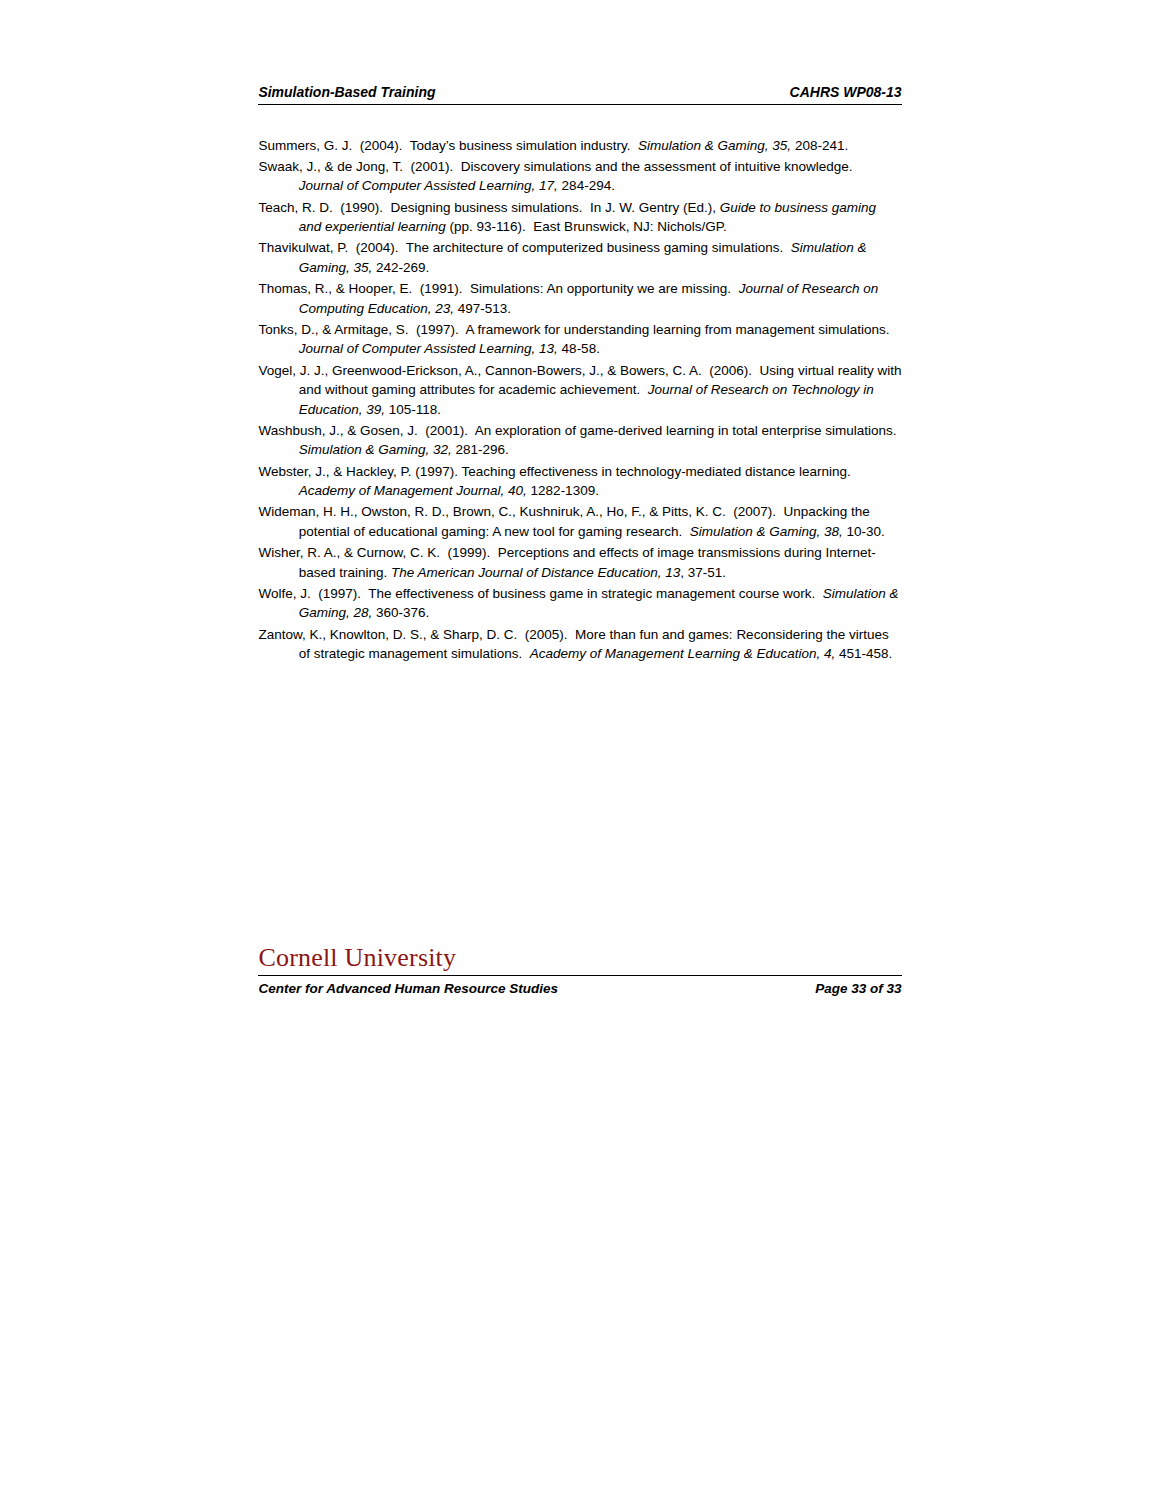Simulation-Based Training CAHRS WP08-13
Summers, G. J. (2004). Today’s business simulation industry. Simulation & Gaming, 35, 208-241.
Swaak, J., & de Jong, T. (2001). Discovery simulations and the assessment of intuitive knowledge. Journal of Computer Assisted Learning, 17, 284-294.
Teach, R. D. (1990). Designing business simulations. In J. W. Gentry (Ed.), Guide to business gaming and experiential learning (pp. 93-116). East Brunswick, NJ: Nichols/GP.
Thavikulwat, P. (2004). The architecture of computerized business gaming simulations. Simulation & Gaming, 35, 242-269.
Thomas, R., & Hooper, E. (1991). Simulations: An opportunity we are missing. Journal of Research on Computing Education, 23, 497-513.
Tonks, D., & Armitage, S. (1997). A framework for understanding learning from management simulations. Journal of Computer Assisted Learning, 13, 48-58.
Vogel, J. J., Greenwood-Erickson, A., Cannon-Bowers, J., & Bowers, C. A. (2006). Using virtual reality with and without gaming attributes for academic achievement. Journal of Research on Technology in Education, 39, 105-118.
Washbush, J., & Gosen, J. (2001). An exploration of game-derived learning in total enterprise simulations. Simulation & Gaming, 32, 281-296.
Webster, J., & Hackley, P. (1997). Teaching effectiveness in technology-mediated distance learning. Academy of Management Journal, 40, 1282-1309.
Wideman, H. H., Owston, R. D., Brown, C., Kushniruk, A., Ho, F., & Pitts, K. C. (2007). Unpacking the potential of educational gaming: A new tool for gaming research. Simulation & Gaming, 38, 10-30.
Wisher, R. A., & Curnow, C. K. (1999). Perceptions and effects of image transmissions during Internet-based training. The American Journal of Distance Education, 13, 37-51.
Wolfe, J. (1997). The effectiveness of business game in strategic management course work. Simulation & Gaming, 28, 360-376.
Zantow, K., Knowlton, D. S., & Sharp, D. C. (2005). More than fun and games: Reconsidering the virtues of strategic management simulations. Academy of Management Learning & Education, 4, 451-458.
Cornell University
Center for Advanced Human Resource Studies Page 33 of 33